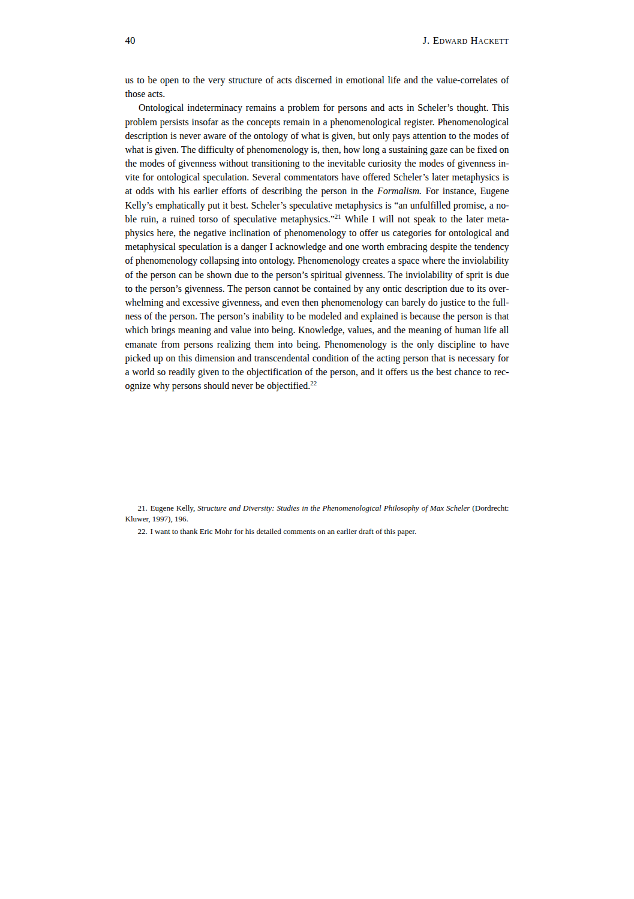40 J. Edward Hackett
us to be open to the very structure of acts discerned in emotional life and the value-correlates of those acts.
Ontological indeterminacy remains a problem for persons and acts in Scheler’s thought. This problem persists insofar as the concepts remain in a phenomenological register. Phenomenological description is never aware of the ontology of what is given, but only pays attention to the modes of what is given. The difficulty of phenomenology is, then, how long a sustaining gaze can be fixed on the modes of givenness without transitioning to the inevitable curiosity the modes of givenness invite for ontological speculation. Several commentators have offered Scheler’s later metaphysics is at odds with his earlier efforts of describing the person in the Formalism. For instance, Eugene Kelly’s emphatically put it best. Scheler’s speculative metaphysics is “an unfulfilled promise, a noble ruin, a ruined torso of speculative metaphysics.”21 While I will not speak to the later metaphysics here, the negative inclination of phenomenology to offer us categories for ontological and metaphysical speculation is a danger I acknowledge and one worth embracing despite the tendency of phenomenology collapsing into ontology. Phenomenology creates a space where the inviolability of the person can be shown due to the person’s spiritual givenness. The inviolability of sprit is due to the person’s givenness. The person cannot be contained by any ontic description due to its overwhelming and excessive givenness, and even then phenomenology can barely do justice to the fullness of the person. The person’s inability to be modeled and explained is because the person is that which brings meaning and value into being. Knowledge, values, and the meaning of human life all emanate from persons realizing them into being. Phenomenology is the only discipline to have picked up on this dimension and transcendental condition of the acting person that is necessary for a world so readily given to the objectification of the person, and it offers us the best chance to recognize why persons should never be objectified.22
21. Eugene Kelly, Structure and Diversity: Studies in the Phenomenological Philosophy of Max Scheler (Dordrecht: Kluwer, 1997), 196.
22. I want to thank Eric Mohr for his detailed comments on an earlier draft of this paper.